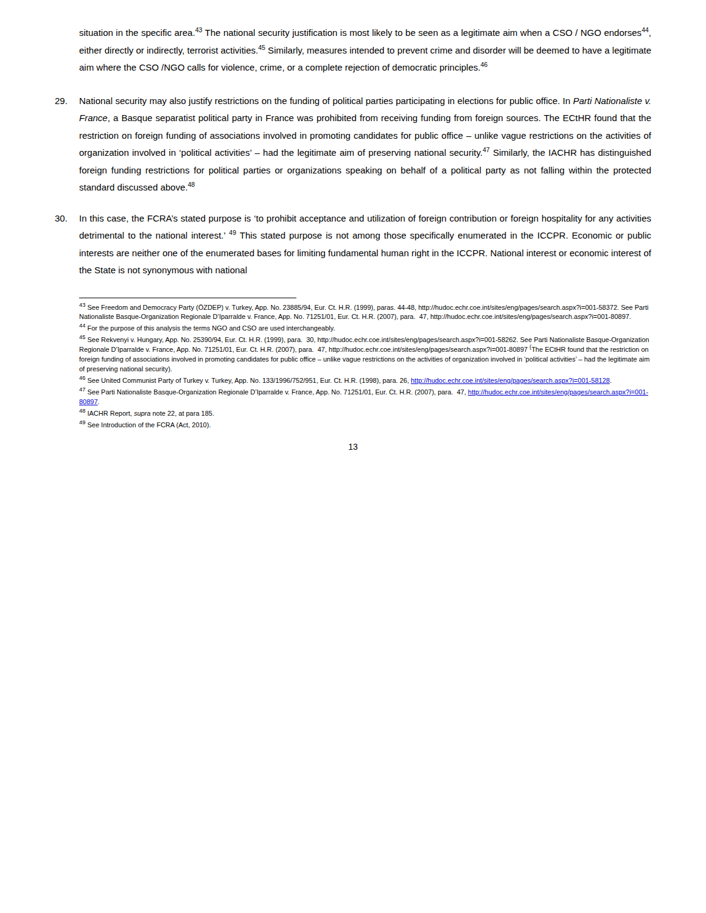situation in the specific area.43 The national security justification is most likely to be seen as a legitimate aim when a CSO / NGO endorses44, either directly or indirectly, terrorist activities.45 Similarly, measures intended to prevent crime and disorder will be deemed to have a legitimate aim where the CSO /NGO calls for violence, crime, or a complete rejection of democratic principles.46
29. National security may also justify restrictions on the funding of political parties participating in elections for public office. In Parti Nationaliste v. France, a Basque separatist political party in France was prohibited from receiving funding from foreign sources. The ECtHR found that the restriction on foreign funding of associations involved in promoting candidates for public office – unlike vague restrictions on the activities of organization involved in ‘political activities’ – had the legitimate aim of preserving national security.47 Similarly, the IACHR has distinguished foreign funding restrictions for political parties or organizations speaking on behalf of a political party as not falling within the protected standard discussed above.48
30. In this case, the FCRA’s stated purpose is ‘to prohibit acceptance and utilization of foreign contribution or foreign hospitality for any activities detrimental to the national interest.’ 49 This stated purpose is not among those specifically enumerated in the ICCPR. Economic or public interests are neither one of the enumerated bases for limiting fundamental human right in the ICCPR. National interest or economic interest of the State is not synonymous with national
43 See Freedom and Democracy Party (ÖZDEP) v. Turkey, App. No. 23885/94, Eur. Ct. H.R. (1999), paras. 44-48, http://hudoc.echr.coe.int/sites/eng/pages/search.aspx?i=001-58372. See Parti Nationaliste Basque-Organization Regionale D’Iparralde v. France, App. No. 71251/01, Eur. Ct. H.R. (2007), para. 47, http://hudoc.echr.coe.int/sites/eng/pages/search.aspx?i=001-80897.
44 For the purpose of this analysis the terms NGO and CSO are used interchangeably.
45 See Rekvenyi v. Hungary, App. No. 25390/94, Eur. Ct. H.R. (1999), para. 30, http://hudoc.echr.coe.int/sites/eng/pages/search.aspx?i=001-58262. See Parti Nationaliste Basque-Organization Regionale D’Iparralde v. France, App. No. 71251/01, Eur. Ct. H.R. (2007), para. 47, http://hudoc.echr.coe.int/sites/eng/pages/search.aspx?i=001-80897 (The ECtHR found that the restriction on foreign funding of associations involved in promoting candidates for public office – unlike vague restrictions on the activities of organization involved in ‘political activities’ – had the legitimate aim of preserving national security).
46 See United Communist Party of Turkey v. Turkey, App. No. 133/1996/752/951, Eur. Ct. H.R. (1998), para. 26, http://hudoc.echr.coe.int/sites/eng/pages/search.aspx?i=001-58128.
47 See Parti Nationaliste Basque-Organization Regionale D’Iparralde v. France, App. No. 71251/01, Eur. Ct. H.R. (2007), para. 47, http://hudoc.echr.coe.int/sites/eng/pages/search.aspx?i=001-80897.
48 IACHR Report, supra note 22, at para 185.
49 See Introduction of the FCRA (Act, 2010).
13